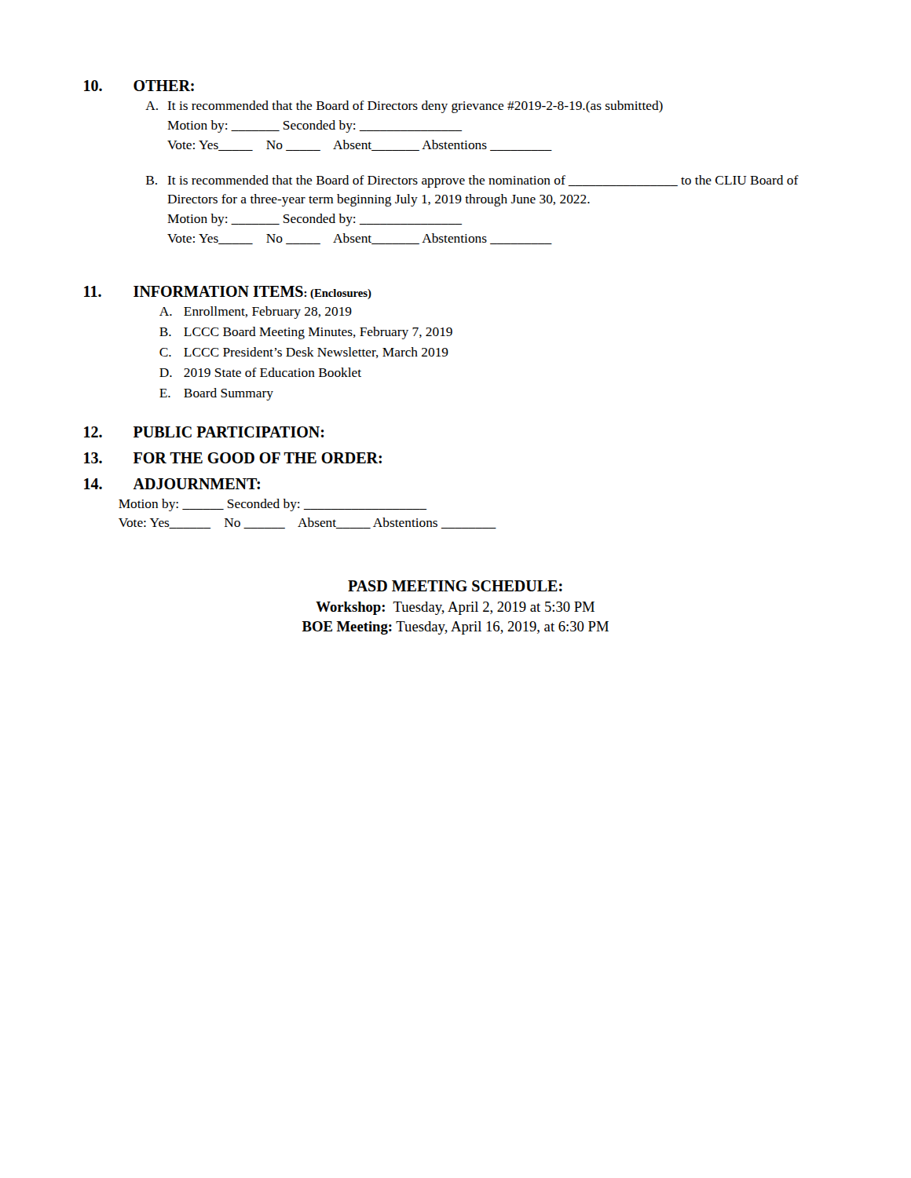10. OTHER:
A. It is recommended that the Board of Directors deny grievance #2019-2-8-19.(as submitted)
Motion by: _______ Seconded by: _______________
Vote: Yes_____ No _____ Absent_______ Abstentions _________
B. It is recommended that the Board of Directors approve the nomination of ________________ to the CLIU Board of Directors for a three-year term beginning July 1, 2019 through June 30, 2022.
Motion by: _______ Seconded by: _______________
Vote: Yes_____ No _____ Absent_______ Abstentions _________
11. INFORMATION ITEMS: (Enclosures)
A. Enrollment, February 28, 2019
B. LCCC Board Meeting Minutes, February 7, 2019
C. LCCC President’s Desk Newsletter, March 2019
D. 2019 State of Education Booklet
E. Board Summary
12. PUBLIC PARTICIPATION:
13. FOR THE GOOD OF THE ORDER:
14. ADJOURNMENT:
Motion by: ______ Seconded by: __________________
Vote: Yes______ No ______ Absent_____ Abstentions ________
PASD MEETING SCHEDULE:
Workshop: Tuesday, April 2, 2019 at 5:30 PM
BOE Meeting: Tuesday, April 16, 2019, at 6:30 PM